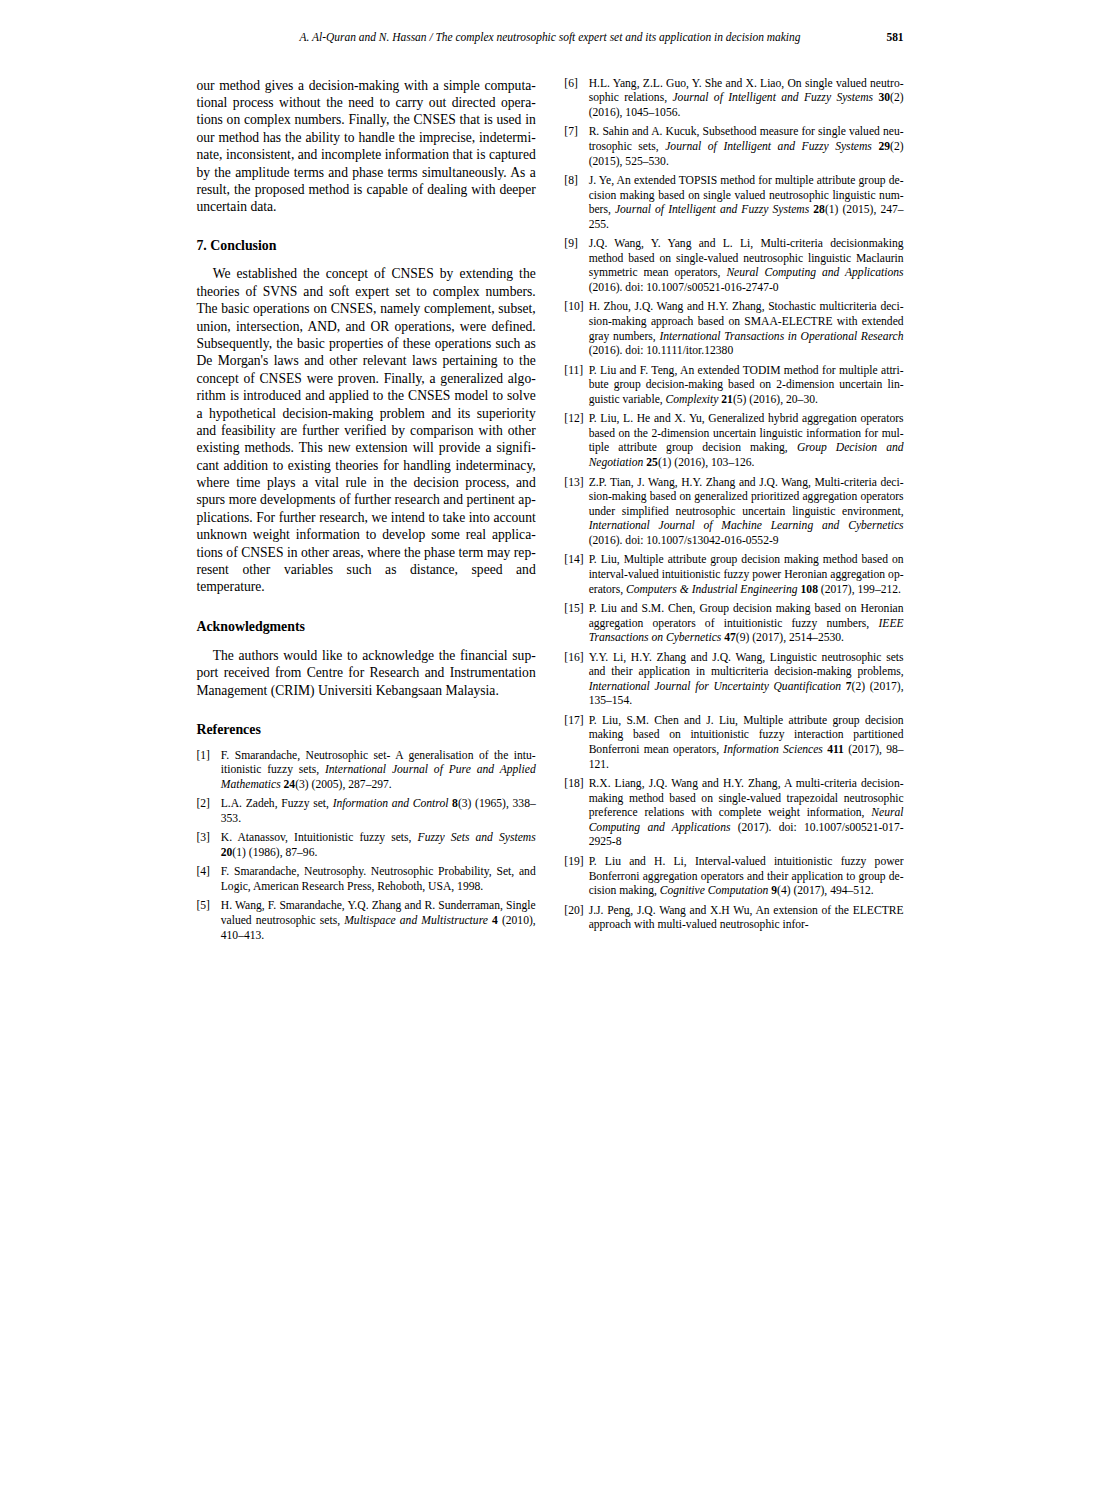A. Al-Quran and N. Hassan / The complex neutrosophic soft expert set and its application in decision making
581
our method gives a decision-making with a simple computational process without the need to carry out directed operations on complex numbers. Finally, the CNSES that is used in our method has the ability to handle the imprecise, indeterminate, inconsistent, and incomplete information that is captured by the amplitude terms and phase terms simultaneously. As a result, the proposed method is capable of dealing with deeper uncertain data.
7. Conclusion
We established the concept of CNSES by extending the theories of SVNS and soft expert set to complex numbers. The basic operations on CNSES, namely complement, subset, union, intersection, AND, and OR operations, were defined. Subsequently, the basic properties of these operations such as De Morgan's laws and other relevant laws pertaining to the concept of CNSES were proven. Finally, a generalized algorithm is introduced and applied to the CNSES model to solve a hypothetical decision-making problem and its superiority and feasibility are further verified by comparison with other existing methods. This new extension will provide a significant addition to existing theories for handling indeterminacy, where time plays a vital rule in the decision process, and spurs more developments of further research and pertinent applications. For further research, we intend to take into account unknown weight information to develop some real applications of CNSES in other areas, where the phase term may represent other variables such as distance, speed and temperature.
Acknowledgments
The authors would like to acknowledge the financial support received from Centre for Research and Instrumentation Management (CRIM) Universiti Kebangsaan Malaysia.
References
[1] F. Smarandache, Neutrosophic set- A generalisation of the intuitionistic fuzzy sets, International Journal of Pure and Applied Mathematics 24(3) (2005), 287–297.
[2] L.A. Zadeh, Fuzzy set, Information and Control 8(3) (1965), 338–353.
[3] K. Atanassov, Intuitionistic fuzzy sets, Fuzzy Sets and Systems 20(1) (1986), 87–96.
[4] F. Smarandache, Neutrosophy. Neutrosophic Probability, Set, and Logic, American Research Press, Rehoboth, USA, 1998.
[5] H. Wang, F. Smarandache, Y.Q. Zhang and R. Sunderraman, Single valued neutrosophic sets, Multispace and Multistructure 4 (2010), 410–413.
[6] H.L. Yang, Z.L. Guo, Y. She and X. Liao, On single valued neutrosophic relations, Journal of Intelligent and Fuzzy Systems 30(2) (2016), 1045–1056.
[7] R. Sahin and A. Kucuk, Subsethood measure for single valued neutrosophic sets, Journal of Intelligent and Fuzzy Systems 29(2) (2015), 525–530.
[8] J. Ye, An extended TOPSIS method for multiple attribute group decision making based on single valued neutrosophic linguistic numbers, Journal of Intelligent and Fuzzy Systems 28(1) (2015), 247–255.
[9] J.Q. Wang, Y. Yang and L. Li, Multi-criteria decisionmaking method based on single-valued neutrosophic linguistic Maclaurin symmetric mean operators, Neural Computing and Applications (2016). doi: 10.1007/s00521-016-2747-0
[10] H. Zhou, J.Q. Wang and H.Y. Zhang, Stochastic multicriteria decision-making approach based on SMAA-ELECTRE with extended gray numbers, International Transactions in Operational Research (2016). doi: 10.1111/itor.12380
[11] P. Liu and F. Teng, An extended TODIM method for multiple attribute group decision-making based on 2-dimension uncertain linguistic variable, Complexity 21(5) (2016), 20–30.
[12] P. Liu, L. He and X. Yu, Generalized hybrid aggregation operators based on the 2-dimension uncertain linguistic information for multiple attribute group decision making, Group Decision and Negotiation 25(1) (2016), 103–126.
[13] Z.P. Tian, J. Wang, H.Y. Zhang and J.Q. Wang, Multi-criteria decision-making based on generalized prioritized aggregation operators under simplified neutrosophic uncertain linguistic environment, International Journal of Machine Learning and Cybernetics (2016). doi: 10.1007/s13042-016-0552-9
[14] P. Liu, Multiple attribute group decision making method based on interval-valued intuitionistic fuzzy power Heronian aggregation operators, Computers & Industrial Engineering 108 (2017), 199–212.
[15] P. Liu and S.M. Chen, Group decision making based on Heronian aggregation operators of intuitionistic fuzzy numbers, IEEE Transactions on Cybernetics 47(9) (2017), 2514–2530.
[16] Y.Y. Li, H.Y. Zhang and J.Q. Wang, Linguistic neutrosophic sets and their application in multicriteria decision-making problems, International Journal for Uncertainty Quantification 7(2) (2017), 135–154.
[17] P. Liu, S.M. Chen and J. Liu, Multiple attribute group decision making based on intuitionistic fuzzy interaction partitioned Bonferroni mean operators, Information Sciences 411 (2017), 98–121.
[18] R.X. Liang, J.Q. Wang and H.Y. Zhang, A multi-criteria decision-making method based on single-valued trapezoidal neutrosophic preference relations with complete weight information, Neural Computing and Applications (2017). doi: 10.1007/s00521-017-2925-8
[19] P. Liu and H. Li, Interval-valued intuitionistic fuzzy power Bonferroni aggregation operators and their application to group decision making, Cognitive Computation 9(4) (2017), 494–512.
[20] J.J. Peng, J.Q. Wang and X.H Wu, An extension of the ELECTRE approach with multi-valued neutrosophic infor-